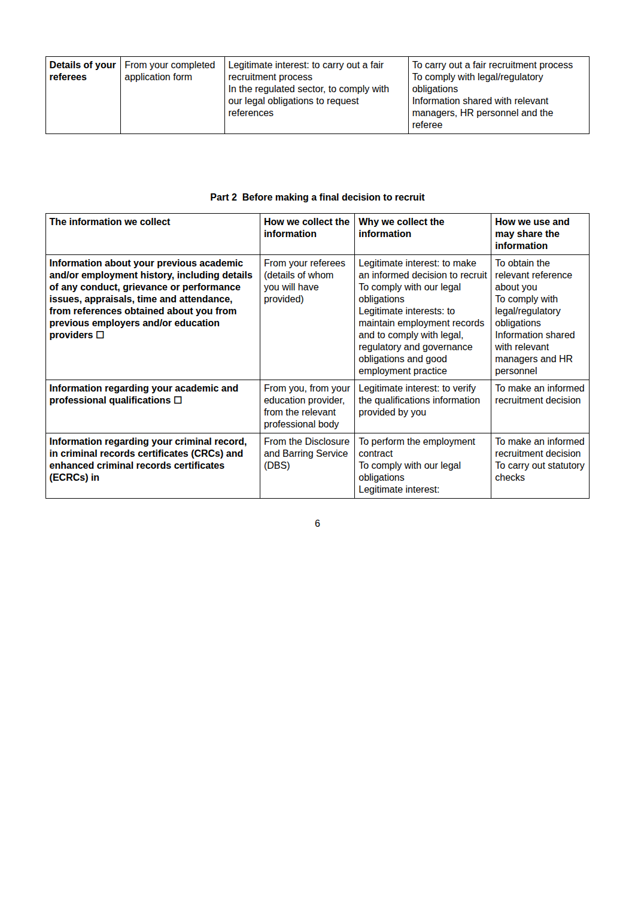| Details of your referees | From your completed application form | Legitimate interest: to carry out a fair recruitment process In the regulated sector, to comply with our legal obligations to request references | To carry out a fair recruitment process To comply with legal/regulatory obligations Information shared with relevant managers, HR personnel and the referee |
Part 2 Before making a final decision to recruit
| The information we collect | How we collect the information | Why we collect the information | How we use and may share the information |
| --- | --- | --- | --- |
| Information about your previous academic and/or employment history, including details of any conduct, grievance or performance issues, appraisals, time and attendance, from references obtained about you from previous employers and/or education providers ☐ | From your referees (details of whom you will have provided) | Legitimate interest: to make an informed decision to recruit To comply with our legal obligations Legitimate interests: to maintain employment records and to comply with legal, regulatory and governance obligations and good employment practice | To obtain the relevant reference about you To comply with legal/regulatory obligations Information shared with relevant managers and HR personnel |
| Information regarding your academic and professional qualifications ☐ | From you, from your education provider, from the relevant professional body | Legitimate interest: to verify the qualifications information provided by you | To make an informed recruitment decision |
| Information regarding your criminal record, in criminal records certificates (CRCs) and enhanced criminal records certificates (ECRCs) in | From the Disclosure and Barring Service (DBS) | To perform the employment contract To comply with our legal obligations Legitimate interest: | To make an informed recruitment decision To carry out statutory checks |
6